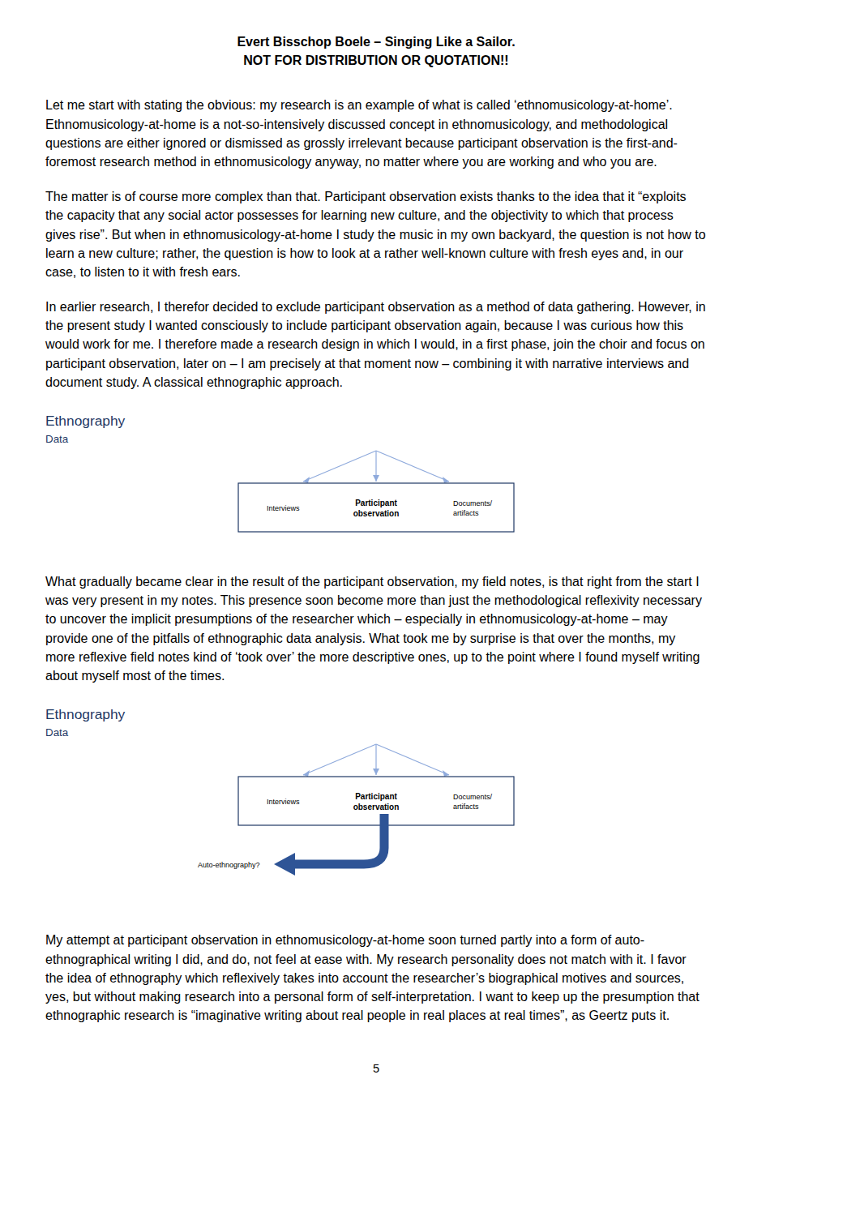Evert Bisschop Boele – Singing Like a Sailor.
NOT FOR DISTRIBUTION OR QUOTATION!!
Let me start with stating the obvious: my research is an example of what is called ‘ethnomusicology-at-home’. Ethnomusicology-at-home is a not-so-intensively discussed concept in ethnomusicology, and methodological questions are either ignored or dismissed as grossly irrelevant because participant observation is the first-and-foremost research method in ethnomusicology anyway, no matter where you are working and who you are.
The matter is of course more complex than that. Participant observation exists thanks to the idea that it “exploits the capacity that any social actor possesses for learning new culture, and the objectivity to which that process gives rise”. But when in ethnomusicology-at-home I study the music in my own backyard, the question is not how to learn a new culture; rather, the question is how to look at a rather well-known culture with fresh eyes and, in our case, to listen to it with fresh ears.
In earlier research, I therefor decided to exclude participant observation as a method of data gathering. However, in the present study I wanted consciously to include participant observation again, because I was curious how this would work for me. I therefore made a research design in which I would, in a first phase, join the choir and focus on participant observation, later on – I am precisely at that moment now – combining it with narrative interviews and document study. A classical ethnographic approach.
Ethnography
Data
Interviews Participant observation Documents/ artifacts
What gradually became clear in the result of the participant observation, my field notes, is that right from the start I was very present in my notes. This presence soon become more than just the methodological reflexivity necessary to uncover the implicit presumptions of the researcher which – especially in ethnomusicology-at-home – may provide one of the pitfalls of ethnographic data analysis. What took me by surprise is that over the months, my more reflexive field notes kind of ‘took over’ the more descriptive ones, up to the point where I found myself writing about myself most of the times.
Ethnography
Data
Interviews Participant observation Documents/ artifacts Auto-ethnography?
My attempt at participant observation in ethnomusicology-at-home soon turned partly into a form of auto-ethnographical writing I did, and do, not feel at ease with. My research personality does not match with it. I favor the idea of ethnography which reflexively takes into account the researcher’s biographical motives and sources, yes, but without making research into a personal form of self-interpretation. I want to keep up the presumption that ethnographic research is “imaginative writing about real people in real places at real times”, as Geertz puts it.
5